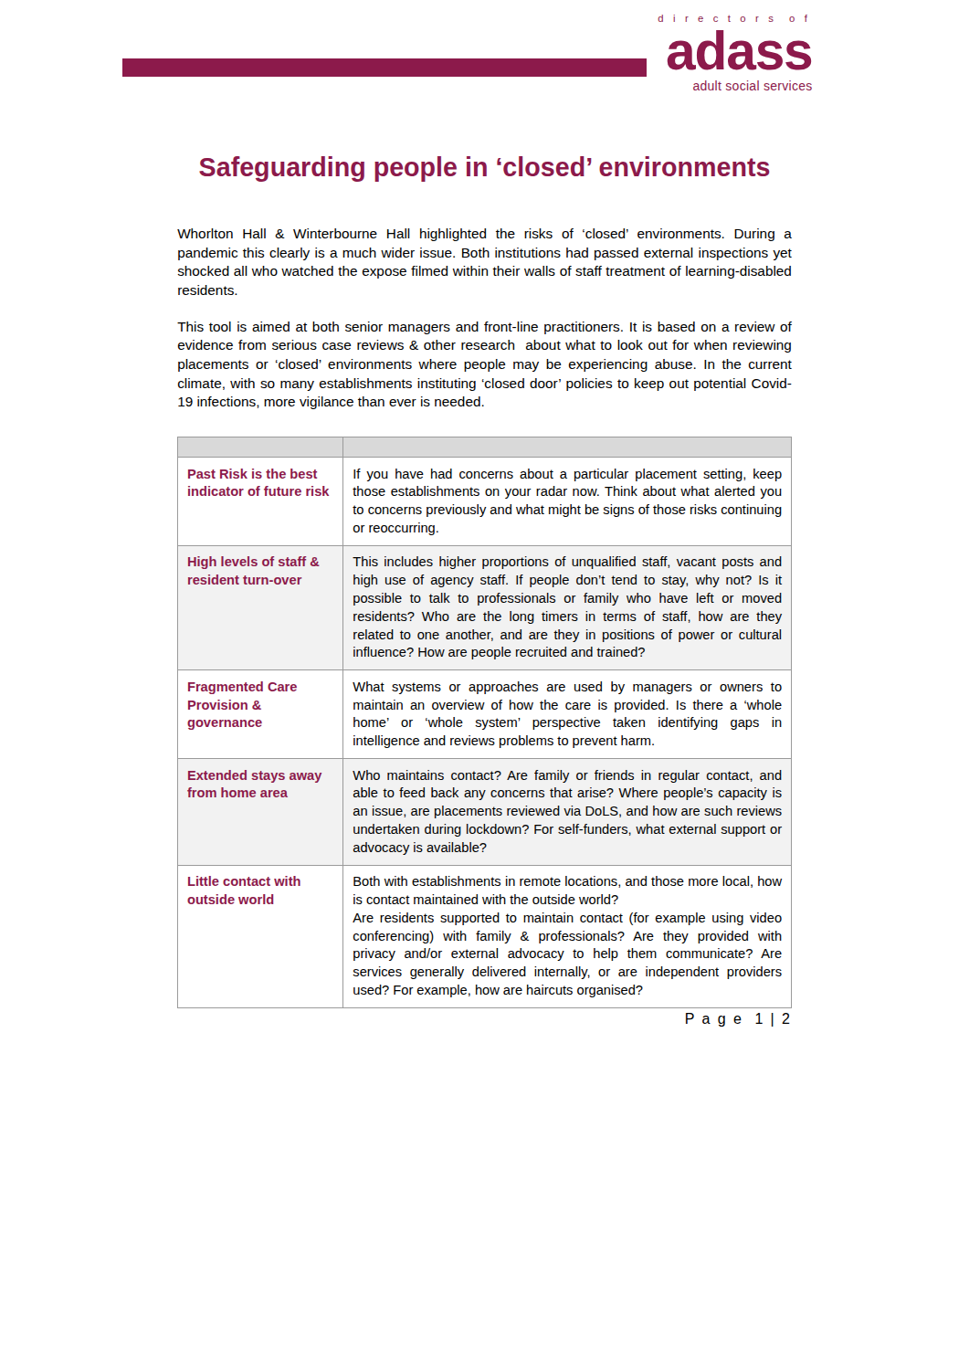d i r e c t o r s o f
adass
adult social services
Safeguarding people in ‘closed’ environments
Whorlton Hall & Winterbourne Hall highlighted the risks of ‘closed’ environments. During a pandemic this clearly is a much wider issue. Both institutions had passed external inspections yet shocked all who watched the expose filmed within their walls of staff treatment of learning-disabled residents.
This tool is aimed at both senior managers and front-line practitioners. It is based on a review of evidence from serious case reviews & other research about what to look out for when reviewing placements or ‘closed’ environments where people may be experiencing abuse. In the current climate, with so many establishments instituting ‘closed door’ policies to keep out potential Covid-19 infections, more vigilance than ever is needed.
| Past Risk is the best indicator of future risk | If you have had concerns about a particular placement setting, keep those establishments on your radar now. Think about what alerted you to concerns previously and what might be signs of those risks continuing or reoccurring. |
| High levels of staff & resident turn-over | This includes higher proportions of unqualified staff, vacant posts and high use of agency staff. If people don’t tend to stay, why not? Is it possible to talk to professionals or family who have left or moved residents? Who are the long timers in terms of staff, how are they related to one another, and are they in positions of power or cultural influence? How are people recruited and trained? |
| Fragmented Care Provision & governance | What systems or approaches are used by managers or owners to maintain an overview of how the care is provided. Is there a ‘whole home’ or ‘whole system’ perspective taken identifying gaps in intelligence and reviews problems to prevent harm. |
| Extended stays away from home area | Who maintains contact? Are family or friends in regular contact, and able to feed back any concerns that arise? Where people’s capacity is an issue, are placements reviewed via DoLS, and how are such reviews undertaken during lockdown? For self-funders, what external support or advocacy is available? |
| Little contact with outside world | Both with establishments in remote locations, and those more local, how is contact maintained with the outside world? Are residents supported to maintain contact (for example using video conferencing) with family & professionals? Are they provided with privacy and/or external advocacy to help them communicate? Are services generally delivered internally, or are independent providers used? For example, how are haircuts organised? |
P a g e 1 | 2